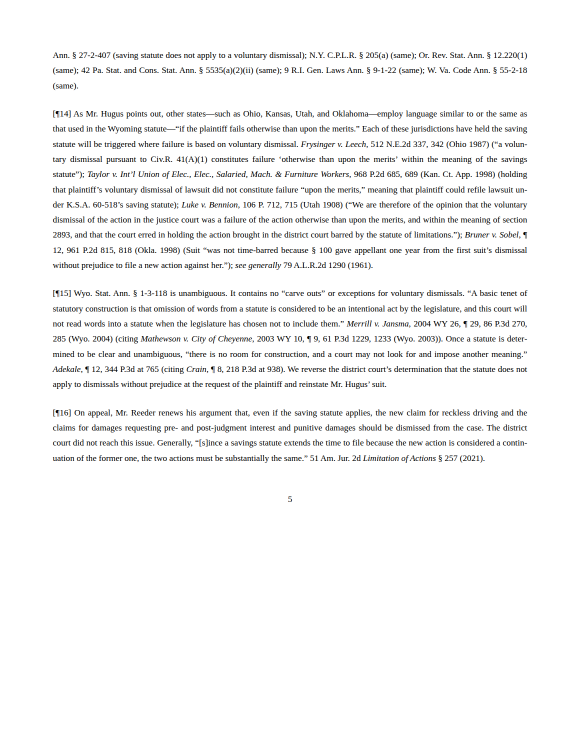Ann. § 27-2-407 (saving statute does not apply to a voluntary dismissal); N.Y. C.P.L.R. § 205(a) (same); Or. Rev. Stat. Ann. § 12.220(1) (same); 42 Pa. Stat. and Cons. Stat. Ann. § 5535(a)(2)(ii) (same); 9 R.I. Gen. Laws Ann. § 9-1-22 (same); W. Va. Code Ann. § 55-2-18 (same).
[¶14] As Mr. Hugus points out, other states—such as Ohio, Kansas, Utah, and Oklahoma—employ language similar to or the same as that used in the Wyoming statute—“if the plaintiff fails otherwise than upon the merits.” Each of these jurisdictions have held the saving statute will be triggered where failure is based on voluntary dismissal. Frysinger v. Leech, 512 N.E.2d 337, 342 (Ohio 1987) (“a voluntary dismissal pursuant to Civ.R. 41(A)(1) constitutes failure ‘otherwise than upon the merits’ within the meaning of the savings statute”); Taylor v. Int’l Union of Elec., Elec., Salaried, Mach. & Furniture Workers, 968 P.2d 685, 689 (Kan. Ct. App. 1998) (holding that plaintiff’s voluntary dismissal of lawsuit did not constitute failure “upon the merits,” meaning that plaintiff could refile lawsuit under K.S.A. 60-518’s saving statute); Luke v. Bennion, 106 P. 712, 715 (Utah 1908) (“We are therefore of the opinion that the voluntary dismissal of the action in the justice court was a failure of the action otherwise than upon the merits, and within the meaning of section 2893, and that the court erred in holding the action brought in the district court barred by the statute of limitations.”); Bruner v. Sobel, ¶ 12, 961 P.2d 815, 818 (Okla. 1998) (Suit “was not time-barred because § 100 gave appellant one year from the first suit’s dismissal without prejudice to file a new action against her.”); see generally 79 A.L.R.2d 1290 (1961).
[¶15] Wyo. Stat. Ann. § 1-3-118 is unambiguous. It contains no “carve outs” or exceptions for voluntary dismissals. “A basic tenet of statutory construction is that omission of words from a statute is considered to be an intentional act by the legislature, and this court will not read words into a statute when the legislature has chosen not to include them.” Merrill v. Jansma, 2004 WY 26, ¶ 29, 86 P.3d 270, 285 (Wyo. 2004) (citing Mathewson v. City of Cheyenne, 2003 WY 10, ¶ 9, 61 P.3d 1229, 1233 (Wyo. 2003)). Once a statute is determined to be clear and unambiguous, “there is no room for construction, and a court may not look for and impose another meaning.” Adekale, ¶ 12, 344 P.3d at 765 (citing Crain, ¶ 8, 218 P.3d at 938). We reverse the district court’s determination that the statute does not apply to dismissals without prejudice at the request of the plaintiff and reinstate Mr. Hugus’ suit.
[¶16] On appeal, Mr. Reeder renews his argument that, even if the saving statute applies, the new claim for reckless driving and the claims for damages requesting pre- and post-judgment interest and punitive damages should be dismissed from the case. The district court did not reach this issue. Generally, “[s]ince a savings statute extends the time to file because the new action is considered a continuation of the former one, the two actions must be substantially the same.” 51 Am. Jur. 2d Limitation of Actions § 257 (2021).
5